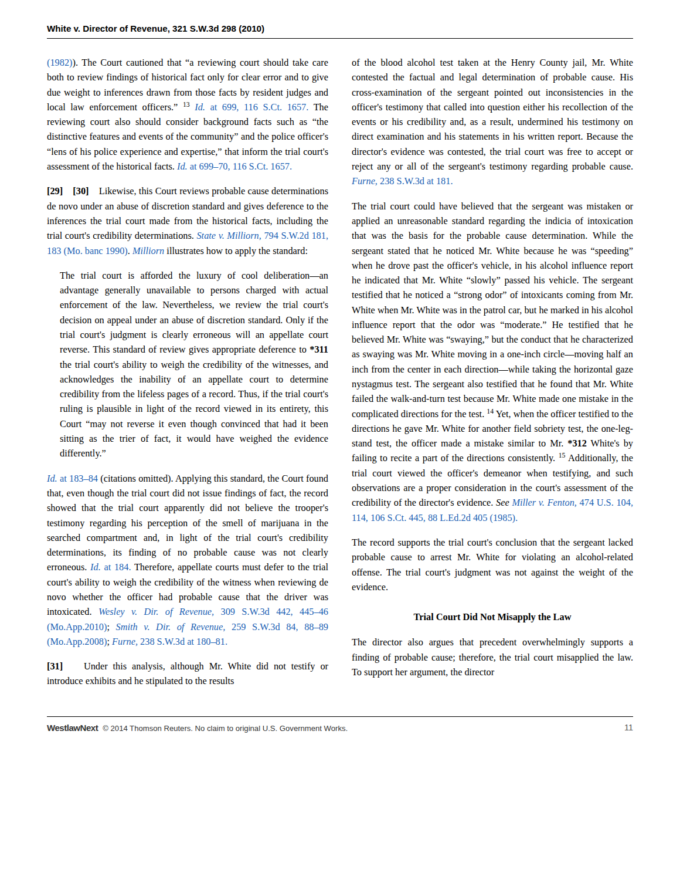White v. Director of Revenue, 321 S.W.3d 298 (2010)
(1982)). The Court cautioned that “a reviewing court should take care both to review findings of historical fact only for clear error and to give due weight to inferences drawn from those facts by resident judges and local law enforcement officers.” 13 Id. at 699, 116 S.Ct. 1657. The reviewing court also should consider background facts such as “the distinctive features and events of the community” and the police officer's “lens of his police experience and expertise,” that inform the trial court's assessment of the historical facts. Id. at 699–70, 116 S.Ct. 1657.
[29] [30] Likewise, this Court reviews probable cause determinations de novo under an abuse of discretion standard and gives deference to the inferences the trial court made from the historical facts, including the trial court's credibility determinations. State v. Milliorn, 794 S.W.2d 181, 183 (Mo. banc 1990). Milliorn illustrates how to apply the standard:
The trial court is afforded the luxury of cool deliberation—an advantage generally unavailable to persons charged with actual enforcement of the law. Nevertheless, we review the trial court's decision on appeal under an abuse of discretion standard. Only if the trial court's judgment is clearly erroneous will an appellate court reverse. This standard of review gives appropriate deference to *311 the trial court's ability to weigh the credibility of the witnesses, and acknowledges the inability of an appellate court to determine credibility from the lifeless pages of a record. Thus, if the trial court's ruling is plausible in light of the record viewed in its entirety, this Court “may not reverse it even though convinced that had it been sitting as the trier of fact, it would have weighed the evidence differently.”
Id. at 183–84 (citations omitted). Applying this standard, the Court found that, even though the trial court did not issue findings of fact, the record showed that the trial court apparently did not believe the trooper's testimony regarding his perception of the smell of marijuana in the searched compartment and, in light of the trial court's credibility determinations, its finding of no probable cause was not clearly erroneous. Id. at 184. Therefore, appellate courts must defer to the trial court's ability to weigh the credibility of the witness when reviewing de novo whether the officer had probable cause that the driver was intoxicated. Wesley v. Dir. of Revenue, 309 S.W.3d 442, 445–46 (Mo.App.2010); Smith v. Dir. of Revenue, 259 S.W.3d 84, 88–89 (Mo.App.2008); Furne, 238 S.W.3d at 180–81.
[31] Under this analysis, although Mr. White did not testify or introduce exhibits and he stipulated to the results
of the blood alcohol test taken at the Henry County jail, Mr. White contested the factual and legal determination of probable cause. His cross-examination of the sergeant pointed out inconsistencies in the officer's testimony that called into question either his recollection of the events or his credibility and, as a result, undermined his testimony on direct examination and his statements in his written report. Because the director's evidence was contested, the trial court was free to accept or reject any or all of the sergeant's testimony regarding probable cause. Furne, 238 S.W.3d at 181.
The trial court could have believed that the sergeant was mistaken or applied an unreasonable standard regarding the indicia of intoxication that was the basis for the probable cause determination. While the sergeant stated that he noticed Mr. White because he was “speeding” when he drove past the officer's vehicle, in his alcohol influence report he indicated that Mr. White “slowly” passed his vehicle. The sergeant testified that he noticed a “strong odor” of intoxicants coming from Mr. White when Mr. White was in the patrol car, but he marked in his alcohol influence report that the odor was “moderate.” He testified that he believed Mr. White was “swaying,” but the conduct that he characterized as swaying was Mr. White moving in a one-inch circle—moving half an inch from the center in each direction—while taking the horizontal gaze nystagmus test. The sergeant also testified that he found that Mr. White failed the walk-and-turn test because Mr. White made one mistake in the complicated directions for the test. 14 Yet, when the officer testified to the directions he gave Mr. White for another field sobriety test, the one-leg-stand test, the officer made a mistake similar to Mr. *312 White's by failing to recite a part of the directions consistently. 15 Additionally, the trial court viewed the officer's demeanor when testifying, and such observations are a proper consideration in the court's assessment of the credibility of the director's evidence. See Miller v. Fenton, 474 U.S. 104, 114, 106 S.Ct. 445, 88 L.Ed.2d 405 (1985).
The record supports the trial court's conclusion that the sergeant lacked probable cause to arrest Mr. White for violating an alcohol-related offense. The trial court's judgment was not against the weight of the evidence.
Trial Court Did Not Misapply the Law
The director also argues that precedent overwhelmingly supports a finding of probable cause; therefore, the trial court misapplied the law. To support her argument, the director
WestlawNext © 2014 Thomson Reuters. No claim to original U.S. Government Works.
11